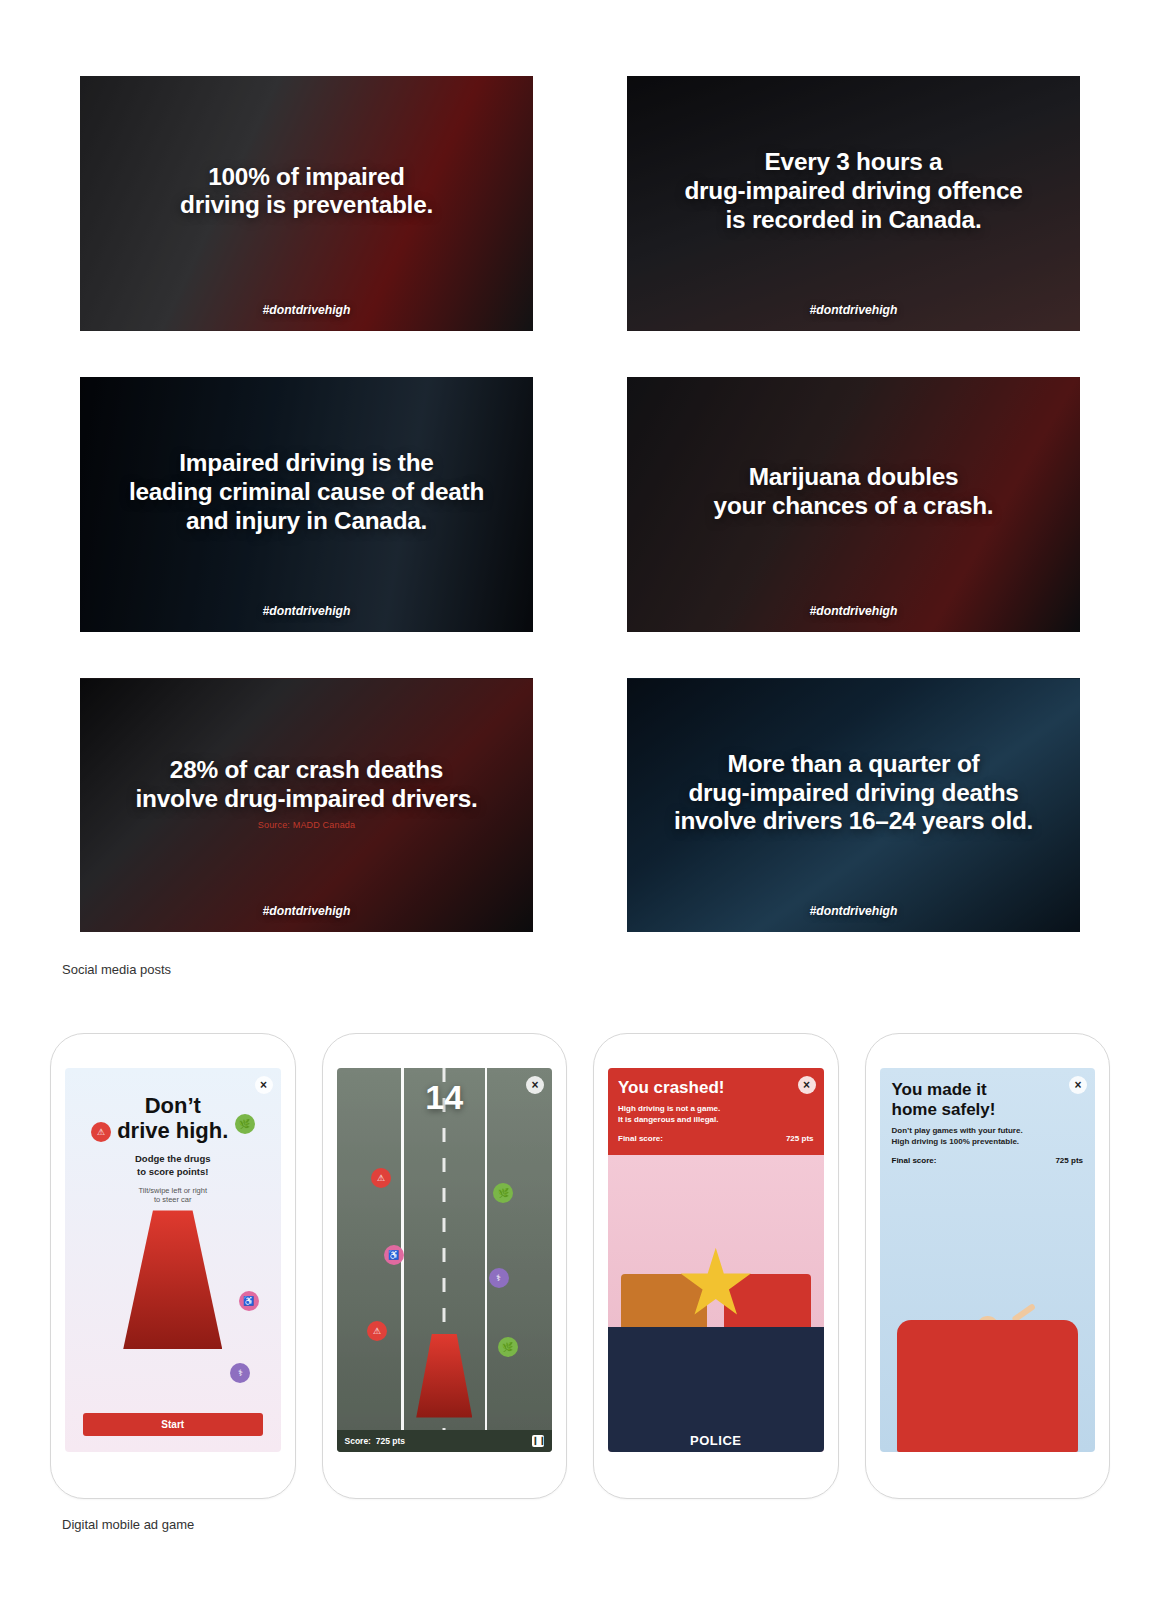100% of impaired
driving is preventable.
#dontdrivehigh
Every 3 hours a
drug-impaired driving offence
is recorded in Canada.
#dontdrivehigh
Impaired driving is the
leading criminal cause of death
and injury in Canada.
#dontdrivehigh
Marijuana doubles
your chances of a crash.
#dontdrivehigh
28% of car crash deaths
involve drug-impaired drivers.
Source: MADD Canada
#dontdrivehigh
More than a quarter of
drug-impaired driving deaths
involve drivers 16–24 years old.
#dontdrivehigh
Social media posts
× ⚠ 🌿 ♿ ⚕
Don’t
drive high.
Dodge the drugs
to score points!
Tilt/swipe left or right
to steer car
Start
×
14
⚠ 🌿 ♿ ⚕ ⚠ 🌿
Score: 725 pts ❙❙
×
You crashed!
High driving is not a game.
It is dangerous and illegal.
Final score: 725 pts
POLICE
×
You made it
home safely!
Don’t play games with your future.
High driving is 100% preventable.
Final score: 725 pts
Digital mobile ad game